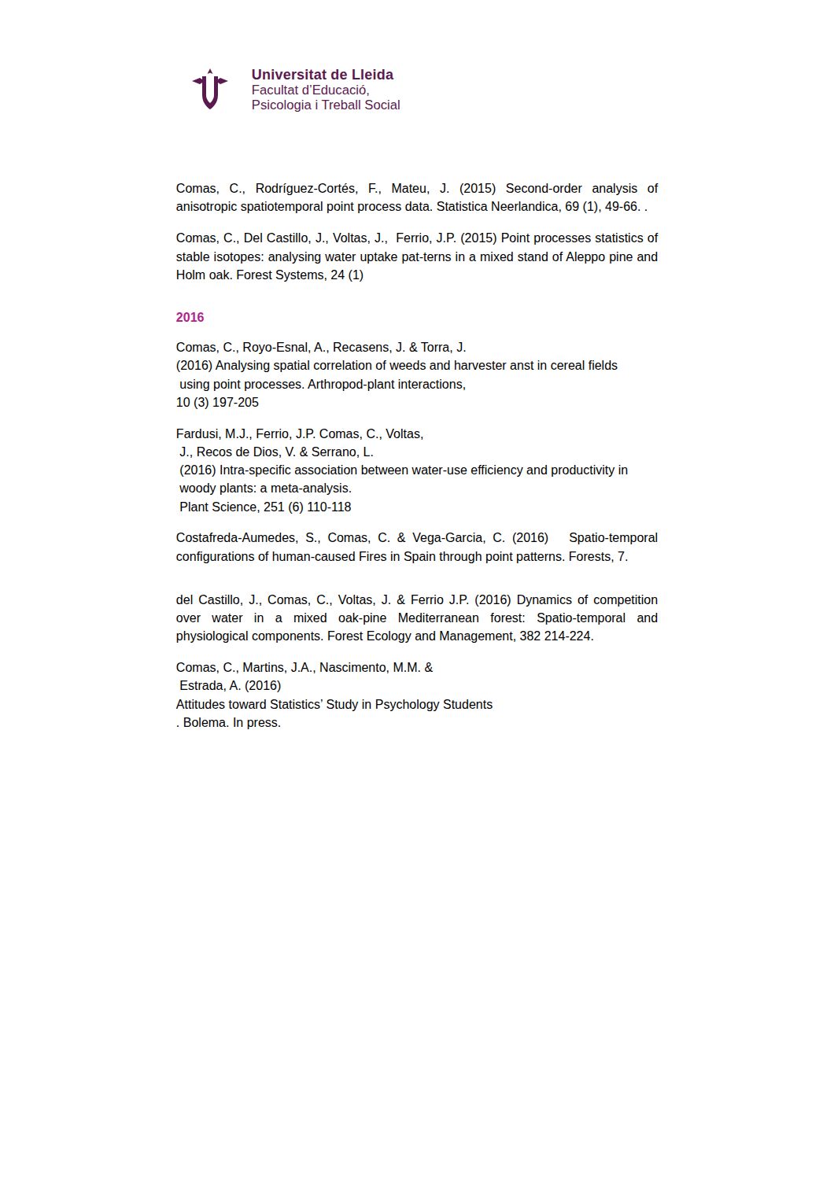Universitat de Lleida
Facultat d’Educació,
Psicologia i Treball Social
Comas, C., Rodríguez-Cortés, F., Mateu, J. (2015) Second-order analysis of anisotropic spatiotemporal point process data. Statistica Neerlandica, 69 (1), 49-66. .
Comas, C., Del Castillo, J., Voltas, J., Ferrio, J.P. (2015) Point processes statistics of stable isotopes: analysing water uptake pat-terns in a mixed stand of Aleppo pine and Holm oak. Forest Systems, 24 (1)
2016
Comas, C., Royo-Esnal, A., Recasens, J. & Torra, J.
(2016) Analysing spatial correlation of weeds and harvester anst in cereal fields
using point processes. Arthropod-plant interactions,
10 (3) 197-205
Fardusi, M.J., Ferrio, J.P. Comas, C., Voltas,
J., Recos de Dios, V. & Serrano, L.
(2016) Intra-specific association between water-use efficiency and productivity in
woody plants: a meta-analysis.
Plant Science, 251 (6) 110-118
Costafreda-Aumedes, S., Comas, C. & Vega-Garcia, C. (2016) Spatio-temporal configurations of human-caused Fires in Spain through point patterns. Forests, 7.
del Castillo, J., Comas, C., Voltas, J. & Ferrio J.P. (2016) Dynamics of competition over water in a mixed oak-pine Mediterranean forest: Spatio-temporal and physiological components. Forest Ecology and Management, 382 214-224.
Comas, C., Martins, J.A., Nascimento, M.M. &
Estrada, A. (2016)
Attitudes toward Statistics’ Study in Psychology Students
. Bolema. In press.